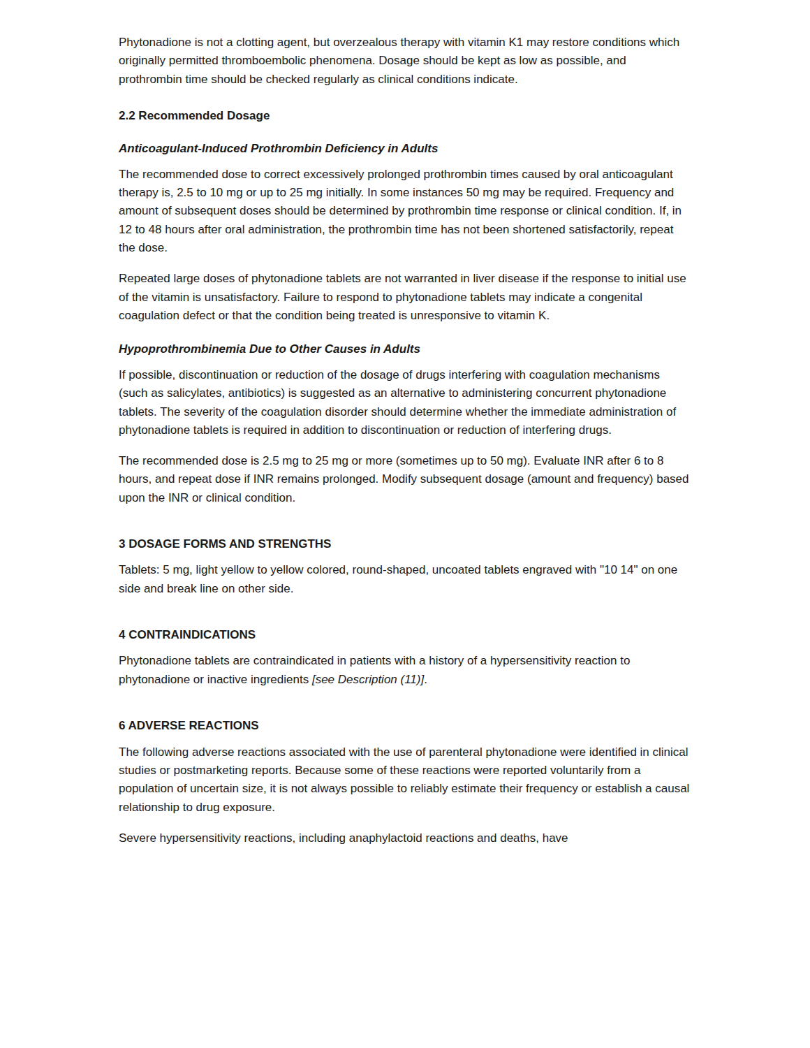Phytonadione is not a clotting agent, but overzealous therapy with vitamin K1 may restore conditions which originally permitted thromboembolic phenomena. Dosage should be kept as low as possible, and prothrombin time should be checked regularly as clinical conditions indicate.
2.2 Recommended Dosage
Anticoagulant-Induced Prothrombin Deficiency in Adults
The recommended dose to correct excessively prolonged prothrombin times caused by oral anticoagulant therapy is, 2.5 to 10 mg or up to 25 mg initially. In some instances 50 mg may be required. Frequency and amount of subsequent doses should be determined by prothrombin time response or clinical condition. If, in 12 to 48 hours after oral administration, the prothrombin time has not been shortened satisfactorily, repeat the dose.
Repeated large doses of phytonadione tablets are not warranted in liver disease if the response to initial use of the vitamin is unsatisfactory. Failure to respond to phytonadione tablets may indicate a congenital coagulation defect or that the condition being treated is unresponsive to vitamin K.
Hypoprothrombinemia Due to Other Causes in Adults
If possible, discontinuation or reduction of the dosage of drugs interfering with coagulation mechanisms (such as salicylates, antibiotics) is suggested as an alternative to administering concurrent phytonadione tablets. The severity of the coagulation disorder should determine whether the immediate administration of phytonadione tablets is required in addition to discontinuation or reduction of interfering drugs.
The recommended dose is 2.5 mg to 25 mg or more (sometimes up to 50 mg). Evaluate INR after 6 to 8 hours, and repeat dose if INR remains prolonged. Modify subsequent dosage (amount and frequency) based upon the INR or clinical condition.
3 DOSAGE FORMS AND STRENGTHS
Tablets: 5 mg, light yellow to yellow colored, round-shaped, uncoated tablets engraved with "10 14" on one side and break line on other side.
4 CONTRAINDICATIONS
Phytonadione tablets are contraindicated in patients with a history of a hypersensitivity reaction to phytonadione or inactive ingredients [see Description (11)].
6 ADVERSE REACTIONS
The following adverse reactions associated with the use of parenteral phytonadione were identified in clinical studies or postmarketing reports. Because some of these reactions were reported voluntarily from a population of uncertain size, it is not always possible to reliably estimate their frequency or establish a causal relationship to drug exposure.
Severe hypersensitivity reactions, including anaphylactoid reactions and deaths, have